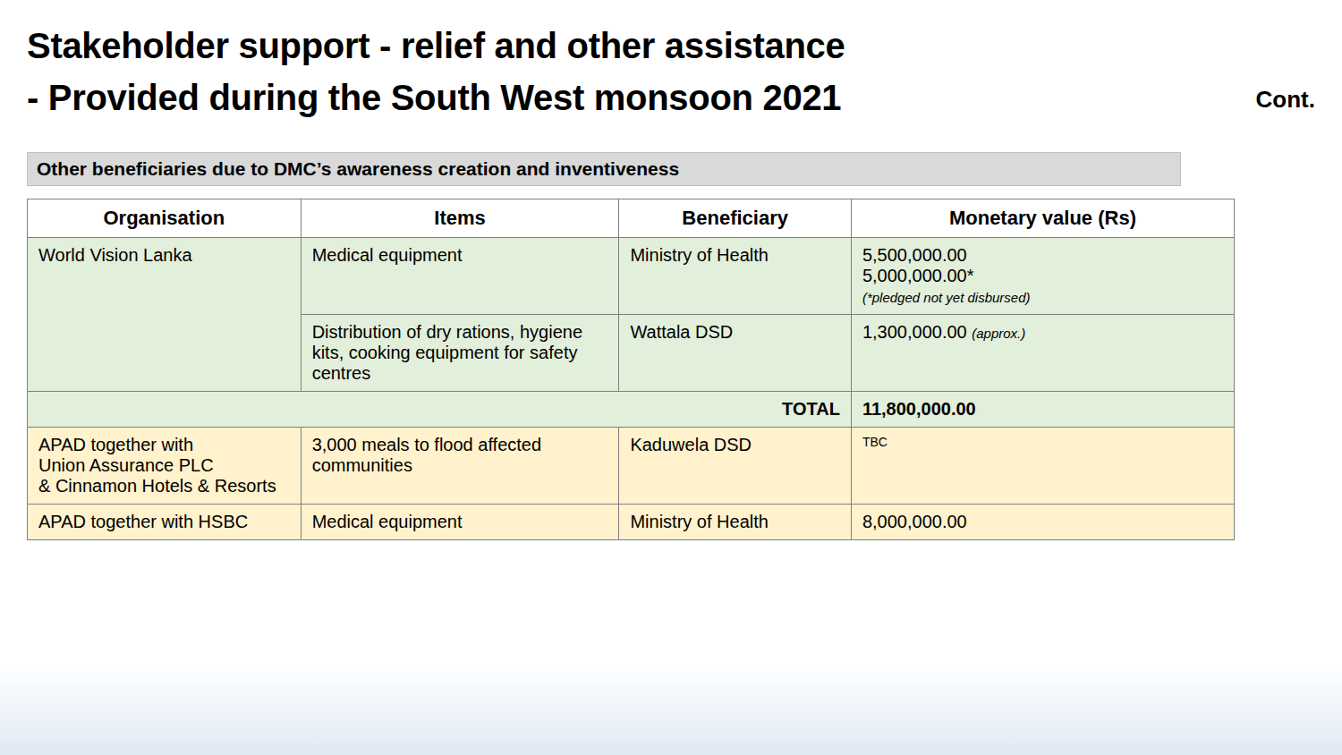Stakeholder support - relief and other assistance
- Provided during the South West monsoon 2021
Cont.
Other beneficiaries due to DMC’s awareness creation and inventiveness
| Organisation | Items | Beneficiary | Monetary value (Rs) |
| --- | --- | --- | --- |
| World Vision Lanka | Medical equipment | Ministry of Health | 5,500,000.00 5,000,000.00* (*pledged not yet disbursed) |
| Distribution of dry rations, hygiene kits, cooking equipment for safety centres | Wattala DSD | 1,300,000.00 (approx.) |
| TOTAL | 11,800,000.00 |
| APAD together with Union Assurance PLC & Cinnamon Hotels & Resorts | 3,000 meals to flood affected communities | Kaduwela DSD | TBC |
| APAD together with HSBC | Medical equipment | Ministry of Health | 8,000,000.00 |